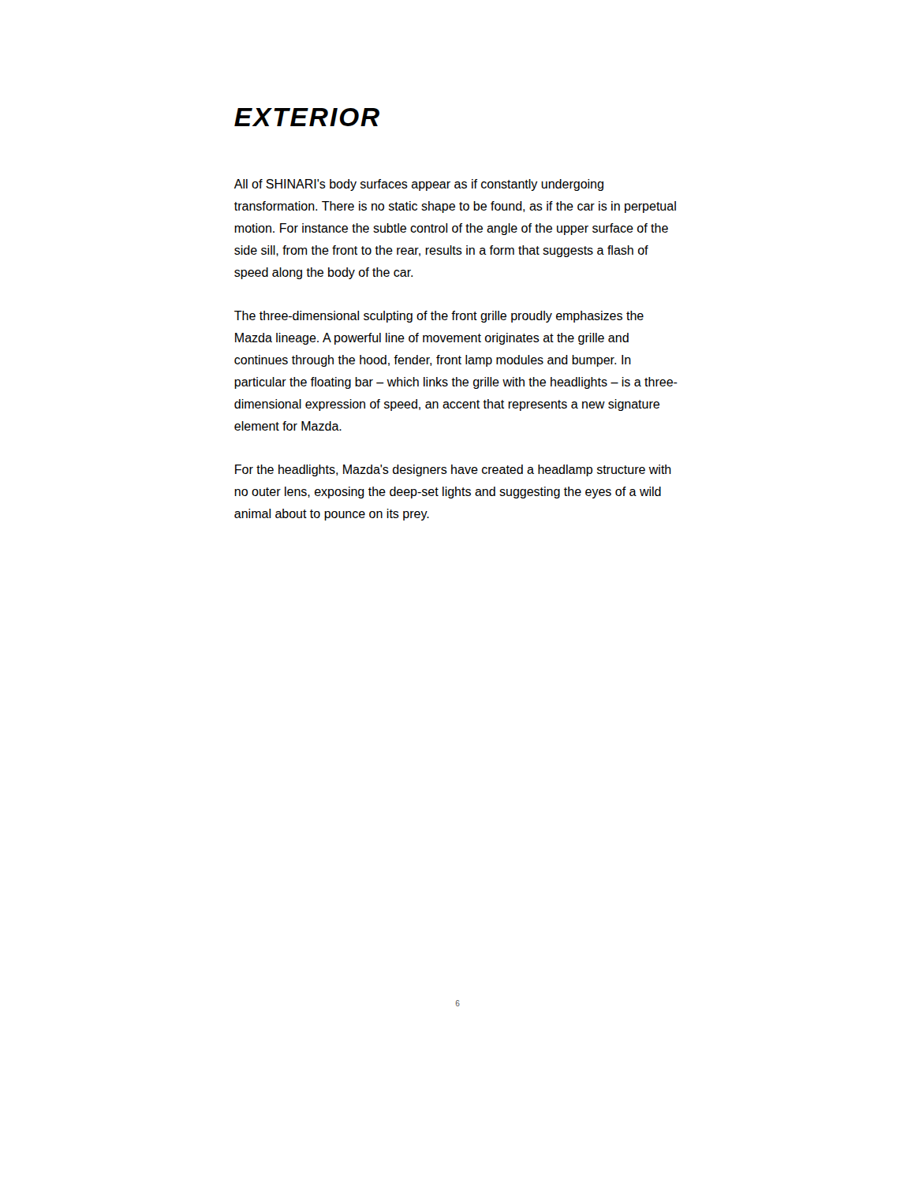Exterior
All of SHINARI's body surfaces appear as if constantly undergoing transformation. There is no static shape to be found, as if the car is in perpetual motion. For instance the subtle control of the angle of the upper surface of the side sill, from the front to the rear, results in a form that suggests a flash of speed along the body of the car.
The three-dimensional sculpting of the front grille proudly emphasizes the Mazda lineage. A powerful line of movement originates at the grille and continues through the hood, fender, front lamp modules and bumper. In particular the floating bar – which links the grille with the headlights – is a three-dimensional expression of speed, an accent that represents a new signature element for Mazda.
For the headlights, Mazda's designers have created a headlamp structure with no outer lens, exposing the deep-set lights and suggesting the eyes of a wild animal about to pounce on its prey.
6